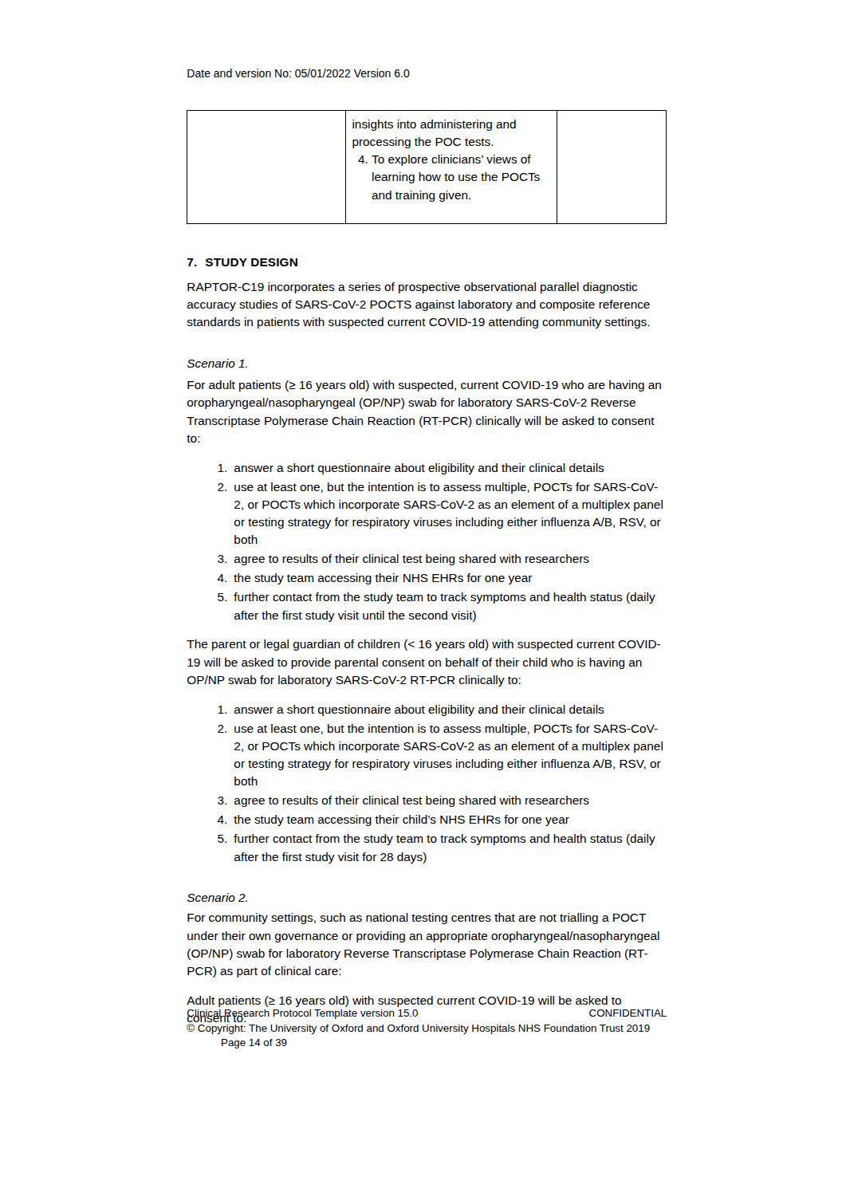Date and version No: 05/01/2022 Version 6.0
| | insights into administering and processing the POC tests. To explore clinicians’ views of learning how to use the POCTs and training given. | |
7. STUDY DESIGN
RAPTOR-C19 incorporates a series of prospective observational parallel diagnostic accuracy studies of SARS-CoV-2 POCTS against laboratory and composite reference standards in patients with suspected current COVID-19 attending community settings.
Scenario 1.
For adult patients (≥ 16 years old) with suspected, current COVID-19 who are having an oropharyngeal/nasopharyngeal (OP/NP) swab for laboratory SARS-CoV-2 Reverse Transcriptase Polymerase Chain Reaction (RT-PCR) clinically will be asked to consent to:
answer a short questionnaire about eligibility and their clinical details
use at least one, but the intention is to assess multiple, POCTs for SARS-CoV-2, or POCTs which incorporate SARS-CoV-2 as an element of a multiplex panel or testing strategy for respiratory viruses including either influenza A/B, RSV, or both
agree to results of their clinical test being shared with researchers
the study team accessing their NHS EHRs for one year
further contact from the study team to track symptoms and health status (daily after the first study visit until the second visit)
The parent or legal guardian of children (< 16 years old) with suspected current COVID-19 will be asked to provide parental consent on behalf of their child who is having an OP/NP swab for laboratory SARS-CoV-2 RT-PCR clinically to:
answer a short questionnaire about eligibility and their clinical details
use at least one, but the intention is to assess multiple, POCTs for SARS-CoV-2, or POCTs which incorporate SARS-CoV-2 as an element of a multiplex panel or testing strategy for respiratory viruses including either influenza A/B, RSV, or both
agree to results of their clinical test being shared with researchers
the study team accessing their child’s NHS EHRs for one year
further contact from the study team to track symptoms and health status (daily after the first study visit for 28 days)
Scenario 2.
For community settings, such as national testing centres that are not trialling a POCT under their own governance or providing an appropriate oropharyngeal/nasopharyngeal (OP/NP) swab for laboratory Reverse Transcriptase Polymerase Chain Reaction (RT-PCR) as part of clinical care:
Adult patients (≥ 16 years old) with suspected current COVID-19 will be asked to consent to:
Clinical Research Protocol Template version 15.0 CONFIDENTIAL
© Copyright: The University of Oxford and Oxford University Hospitals NHS Foundation Trust 2019
Page 14 of 39